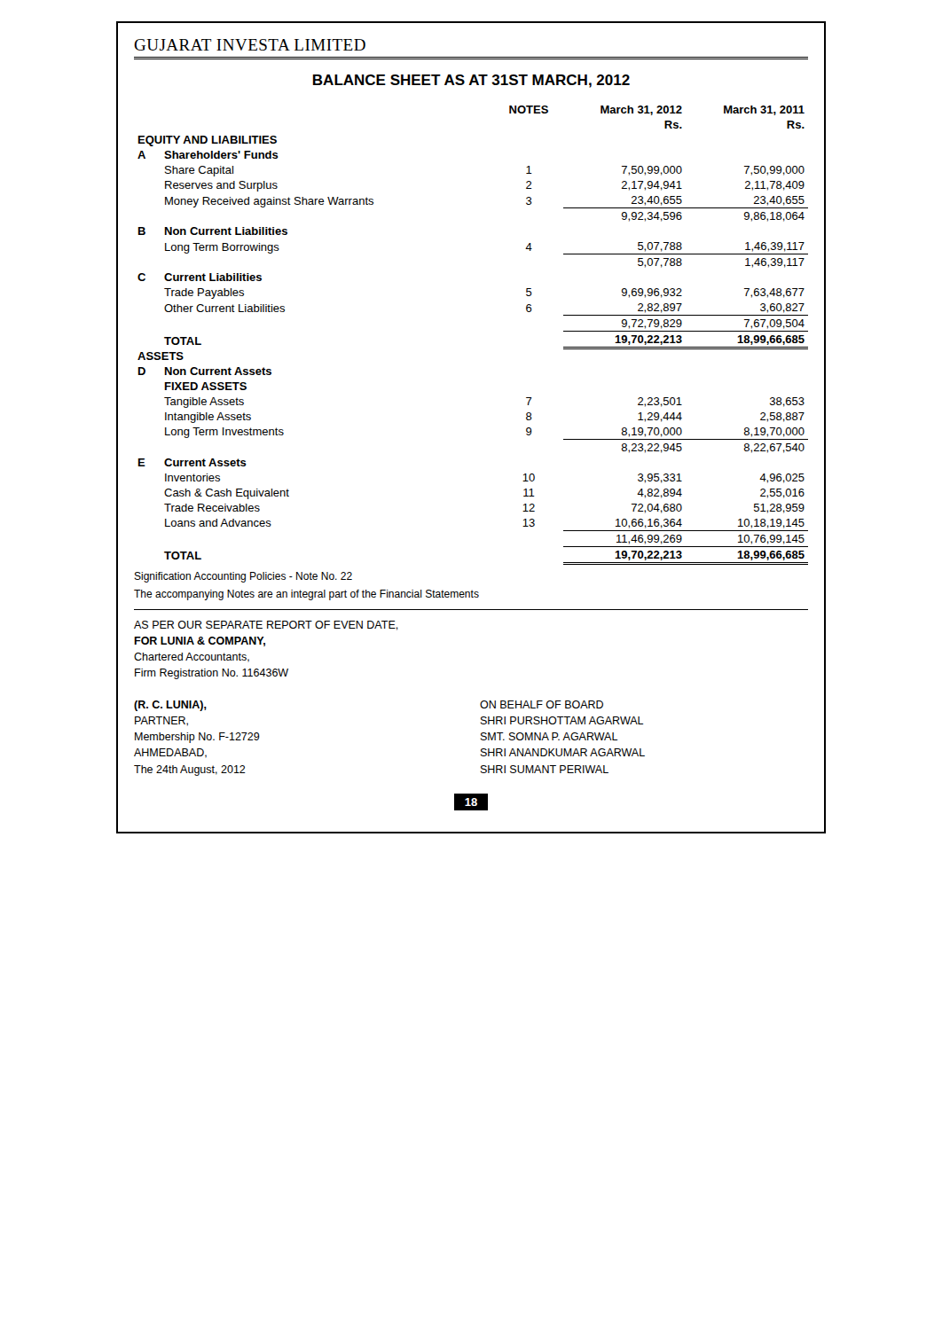GUJARAT INVESTA LIMITED
BALANCE SHEET AS AT 31ST MARCH, 2012
| | NOTES | March 31, 2012 | March 31, 2011 |
| --- | --- | --- | --- |
| | | Rs. | Rs. |
| EQUITY AND LIABILITIES | | | |
| A | Shareholders' Funds | | | |
| | Share Capital | 1 | 7,50,99,000 | 7,50,99,000 |
| | Reserves and Surplus | 2 | 2,17,94,941 | 2,11,78,409 |
| | Money Received against Share Warrants | 3 | 23,40,655 | 23,40,655 |
| | | | 9,92,34,596 | 9,86,18,064 |
| B | Non Current Liabilities | | | |
| | Long Term Borrowings | 4 | 5,07,788 | 1,46,39,117 |
| | | | 5,07,788 | 1,46,39,117 |
| C | Current Liabilities | | | |
| | Trade Payables | 5 | 9,69,96,932 | 7,63,48,677 |
| | Other Current Liabilities | 6 | 2,82,897 | 3,60,827 |
| | | | 9,72,79,829 | 7,67,09,504 |
| | TOTAL | | 19,70,22,213 | 18,99,66,685 |
| ASSETS | | | |
| D | Non Current Assets | | | |
| | FIXED ASSETS | | | |
| | Tangible Assets | 7 | 2,23,501 | 38,653 |
| | Intangible Assets | 8 | 1,29,444 | 2,58,887 |
| | Long Term Investments | 9 | 8,19,70,000 | 8,19,70,000 |
| | | | 8,23,22,945 | 8,22,67,540 |
| E | Current Assets | | | |
| | Inventories | 10 | 3,95,331 | 4,96,025 |
| | Cash & Cash Equivalent | 11 | 4,82,894 | 2,55,016 |
| | Trade Receivables | 12 | 72,04,680 | 51,28,959 |
| | Loans and Advances | 13 | 10,66,16,364 | 10,18,19,145 |
| | | | 11,46,99,269 | 10,76,99,145 |
| | TOTAL | | 19,70,22,213 | 18,99,66,685 |
Signification Accounting Policies - Note No. 22
The accompanying Notes are an integral part of the Financial Statements
AS PER OUR SEPARATE REPORT OF EVEN DATE,
FOR LUNIA & COMPANY,
Chartered Accountants,
Firm Registration No. 116436W
(R. C. LUNIA),
PARTNER,
Membership No. F-12729
AHMEDABAD,
The 24th August, 2012
ON BEHALF OF BOARD
SHRI PURSHOTTAM AGARWAL
SMT. SOMNA P. AGARWAL
SHRI ANANDKUMAR AGARWAL
SHRI SUMANT PERIWAL
18